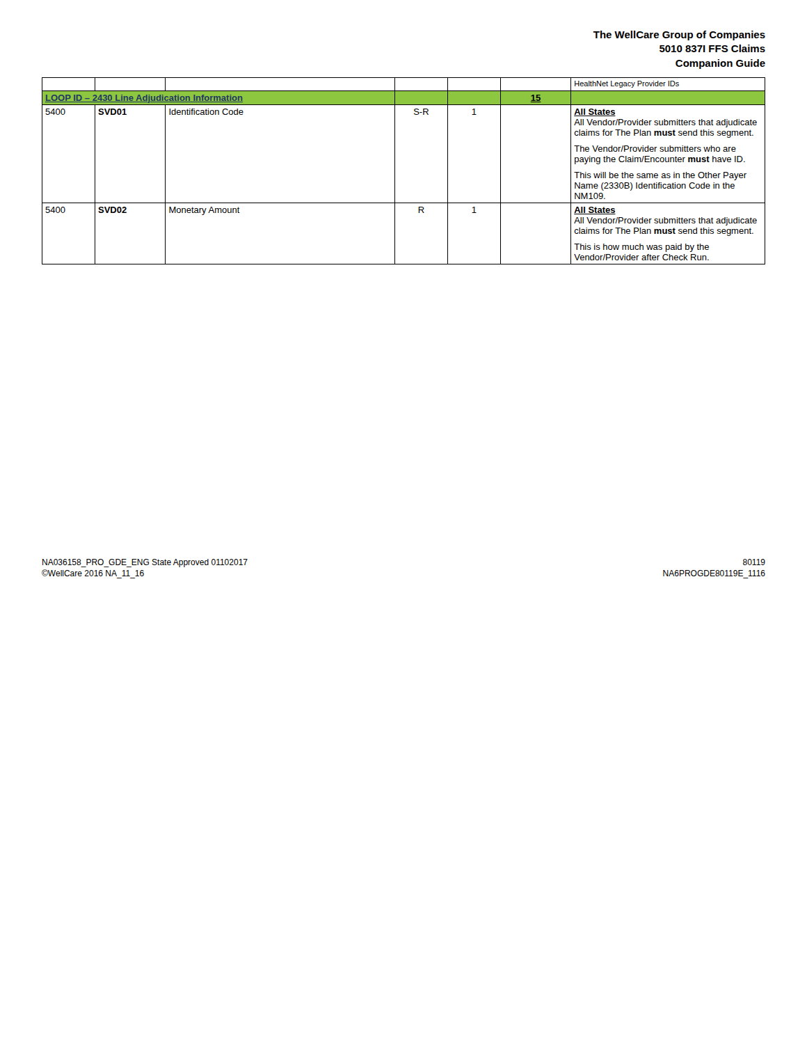The WellCare Group of Companies
5010 837I FFS Claims
Companion Guide
| | | | | | | HealthNet Legacy Provider IDs |
| LOOP ID – 2430 Line Adjudication Information | | | 15 | |
| 5400 | SVD01 | Identification Code | S-R | 1 | | All States All Vendor/Provider submitters that adjudicate claims for The Plan must send this segment. The Vendor/Provider submitters who are paying the Claim/Encounter must have ID. This will be the same as in the Other Payer Name (2330B) Identification Code in the NM109. |
| 5400 | SVD02 | Monetary Amount | R | 1 | | All States All Vendor/Provider submitters that adjudicate claims for The Plan must send this segment. This is how much was paid by the Vendor/Provider after Check Run. |
NA036158_PRO_GDE_ENG State Approved 01102017
©WellCare 2016 NA_11_16
80119
NA6PROGDE80119E_1116